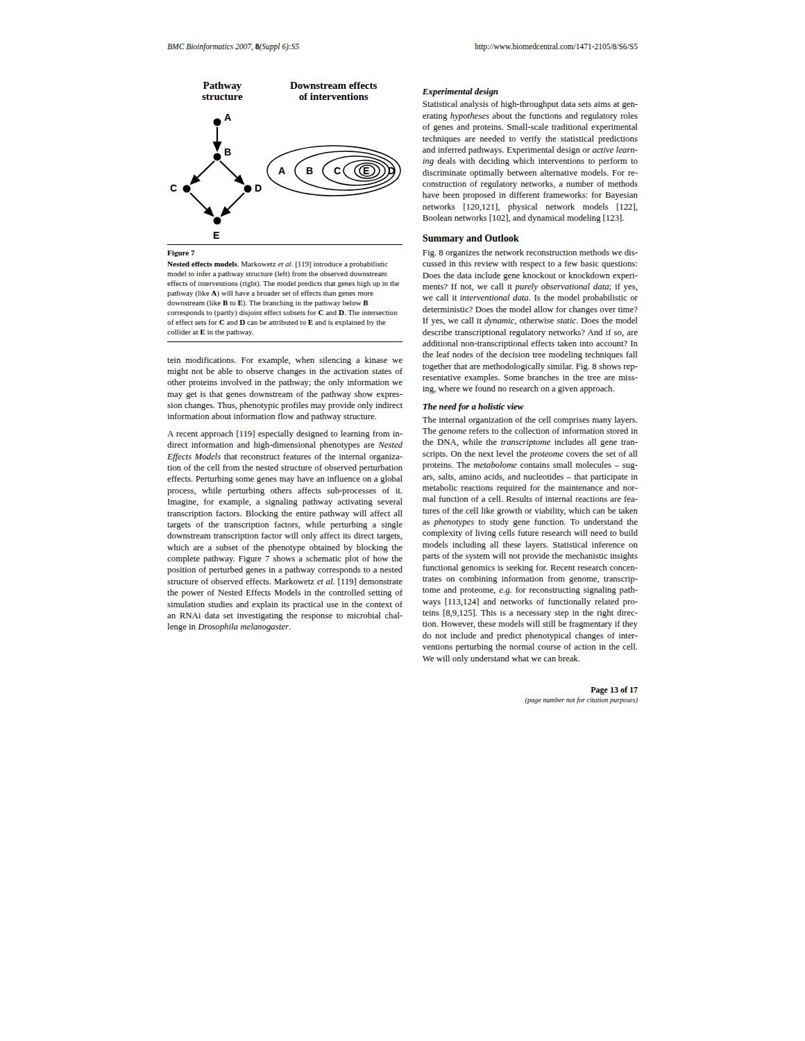BMC Bioinformatics 2007, 8(Suppl 6):S5
http://www.biomedcentral.com/1471-2105/8/S6/S5
Pathway
structure
Downstream effects
of interventions
A B C D E A B C E D
Figure 7 Nested effects models. Markowetz et al. [119] introduce a probabilistic model to infer a pathway structure (left) from the observed downstream effects of interventions (right). The model predicts that genes high up in the pathway (like A) will have a broader set of effects than genes more downstream (like B to E). The branching in the pathway below B corresponds to (partly) disjoint effect subsets for C and D. The intersection of effect sets for C and D can be attributed to E and is explained by the collider at E in the pathway.
tein modifications. For example, when silencing a kinase we might not be able to observe changes in the activation states of other proteins involved in the pathway; the only information we may get is that genes downstream of the pathway show expression changes. Thus, phenotypic profiles may provide only indirect information about information flow and pathway structure.
A recent approach [119] especially designed to learning from indirect information and high-dimensional phenotypes are Nested Effects Models that reconstruct features of the internal organization of the cell from the nested structure of observed perturbation effects. Perturbing some genes may have an influence on a global process, while perturbing others affects sub-processes of it. Imagine, for example, a signaling pathway activating several transcription factors. Blocking the entire pathway will affect all targets of the transcription factors, while perturbing a single downstream transcription factor will only affect its direct targets, which are a subset of the phenotype obtained by blocking the complete pathway. Figure 7 shows a schematic plot of how the position of perturbed genes in a pathway corresponds to a nested structure of observed effects. Markowetz et al. [119] demonstrate the power of Nested Effects Models in the controlled setting of simulation studies and explain its practical use in the context of an RNAi data set investigating the response to microbial challenge in Drosophila melanogaster.
Experimental design
Statistical analysis of high-throughput data sets aims at generating hypotheses about the functions and regulatory roles of genes and proteins. Small-scale traditional experimental techniques are needed to verify the statistical predictions and inferred pathways. Experimental design or active learning deals with deciding which interventions to perform to discriminate optimally between alternative models. For reconstruction of regulatory networks, a number of methods have been proposed in different frameworks: for Bayesian networks [120,121], physical network models [122], Boolean networks [102], and dynamical modeling [123].
Summary and Outlook
Fig. 8 organizes the network reconstruction methods we discussed in this review with respect to a few basic questions: Does the data include gene knockout or knockdown experiments? If not, we call it purely observational data; if yes, we call it interventional data. Is the model probabilistic or deterministic? Does the model allow for changes over time? If yes, we call it dynamic, otherwise static. Does the model describe transcriptional regulatory networks? And if so, are additional non-transcriptional effects taken into account? In the leaf nodes of the decision tree modeling techniques fall together that are methodologically similar. Fig. 8 shows representative examples. Some branches in the tree are missing, where we found no research on a given approach.
The need for a holistic view
The internal organization of the cell comprises many layers. The genome refers to the collection of information stored in the DNA, while the transcriptome includes all gene transcripts. On the next level the proteome covers the set of all proteins. The metabolome contains small molecules – sugars, salts, amino acids, and nucleotides – that participate in metabolic reactions required for the maintenance and normal function of a cell. Results of internal reactions are features of the cell like growth or viability, which can be taken as phenotypes to study gene function. To understand the complexity of living cells future research will need to build models including all these layers. Statistical inference on parts of the system will not provide the mechanistic insights functional genomics is seeking for. Recent research concentrates on combining information from genome, transcriptome and proteome, e.g. for reconstructing signaling pathways [113,124] and networks of functionally related proteins [8,9,125]. This is a necessary step in the right direction. However, these models will still be fragmentary if they do not include and predict phenotypical changes of interventions perturbing the normal course of action in the cell. We will only understand what we can break.
Page 13 of 17
(page number not for citation purposes)